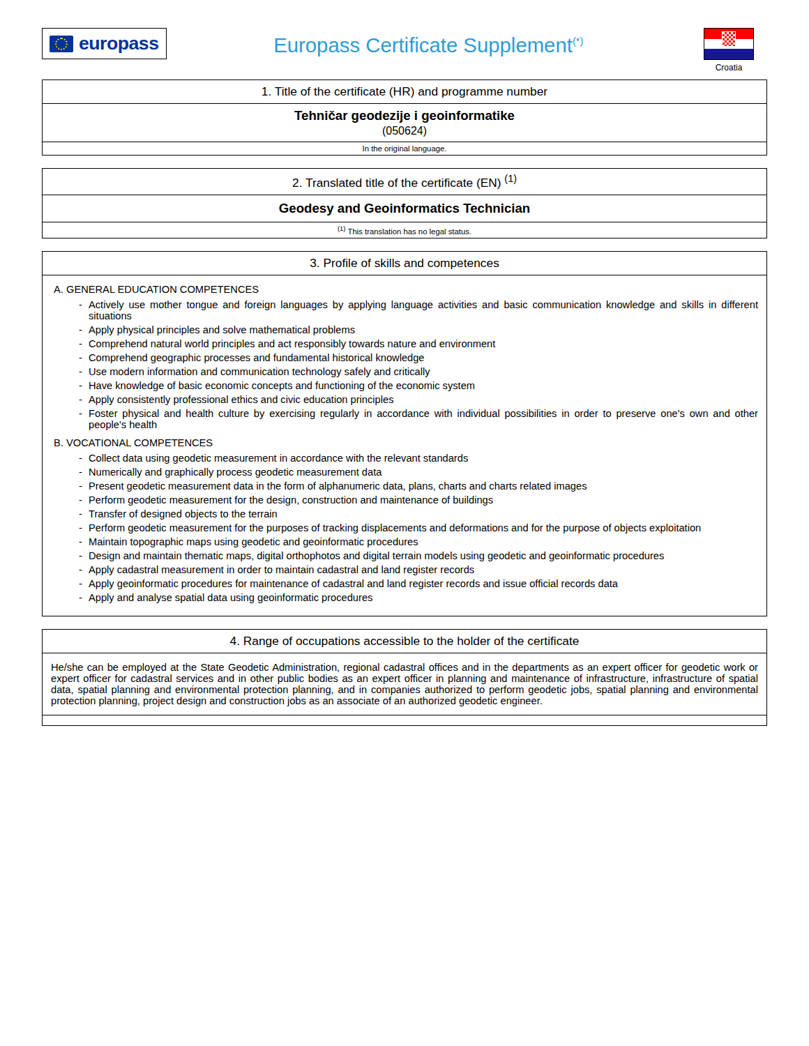europass
Europass Certificate Supplement(*)
Croatia
1. Title of the certificate (HR) and programme number
Tehničar geodezije i geoinformatike
(050624)
In the original language.
2. Translated title of the certificate (EN) (1)
Geodesy and Geoinformatics Technician
(1) This translation has no legal status.
3. Profile of skills and competences
GENERAL EDUCATION COMPETENCES
Actively use mother tongue and foreign languages by applying language activities and basic communication knowledge and skills in different situations
Apply physical principles and solve mathematical problems
Comprehend natural world principles and act responsibly towards nature and environment
Comprehend geographic processes and fundamental historical knowledge
Use modern information and communication technology safely and critically
Have knowledge of basic economic concepts and functioning of the economic system
Apply consistently professional ethics and civic education principles
Foster physical and health culture by exercising regularly in accordance with individual possibilities in order to preserve one's own and other people's health
VOCATIONAL COMPETENCES
Collect data using geodetic measurement in accordance with the relevant standards
Numerically and graphically process geodetic measurement data
Present geodetic measurement data in the form of alphanumeric data, plans, charts and charts related images
Perform geodetic measurement for the design, construction and maintenance of buildings
Transfer of designed objects to the terrain
Perform geodetic measurement for the purposes of tracking displacements and deformations and for the purpose of objects exploitation
Maintain topographic maps using geodetic and geoinformatic procedures
Design and maintain thematic maps, digital orthophotos and digital terrain models using geodetic and geoinformatic procedures
Apply cadastral measurement in order to maintain cadastral and land register records
Apply geoinformatic procedures for maintenance of cadastral and land register records and issue official records data
Apply and analyse spatial data using geoinformatic procedures
4. Range of occupations accessible to the holder of the certificate
He/she can be employed at the State Geodetic Administration, regional cadastral offices and in the departments as an expert officer for geodetic work or expert officer for cadastral services and in other public bodies as an expert officer in planning and maintenance of infrastructure, infrastructure of spatial data, spatial planning and environmental protection planning, and in companies authorized to perform geodetic jobs, spatial planning and environmental protection planning, project design and construction jobs as an associate of an authorized geodetic engineer.